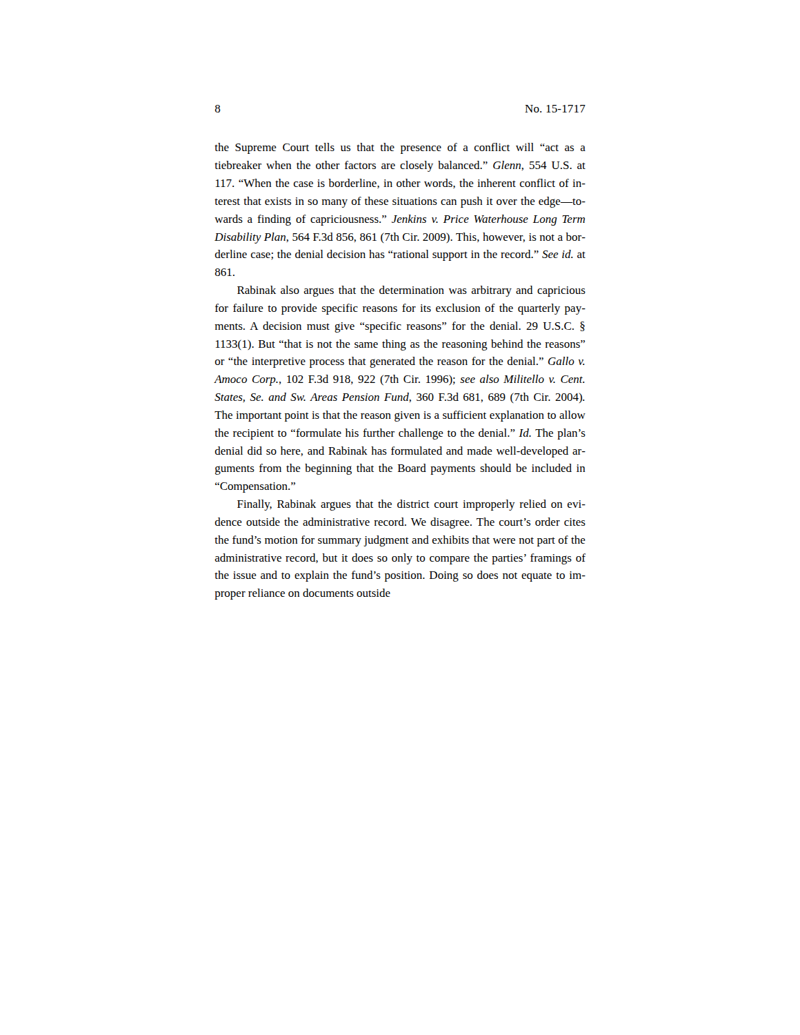8 No. 15-1717
the Supreme Court tells us that the presence of a conflict will “act as a tiebreaker when the other factors are closely balanced.” Glenn, 554 U.S. at 117. “When the case is borderline, in other words, the inherent conflict of interest that exists in so many of these situations can push it over the edge—towards a finding of capriciousness.” Jenkins v. Price Waterhouse Long Term Disability Plan, 564 F.3d 856, 861 (7th Cir. 2009). This, however, is not a borderline case; the denial decision has “rational support in the record.” See id. at 861.
Rabinak also argues that the determination was arbitrary and capricious for failure to provide specific reasons for its exclusion of the quarterly payments. A decision must give “specific reasons” for the denial. 29 U.S.C. § 1133(1). But “that is not the same thing as the reasoning behind the reasons” or “the interpretive process that generated the reason for the denial.” Gallo v. Amoco Corp., 102 F.3d 918, 922 (7th Cir. 1996); see also Militello v. Cent. States, Se. and Sw. Areas Pension Fund, 360 F.3d 681, 689 (7th Cir. 2004). The important point is that the reason given is a sufficient explanation to allow the recipient to “formulate his further challenge to the denial.” Id. The plan’s denial did so here, and Rabinak has formulated and made well-developed arguments from the beginning that the Board payments should be included in “Compensation.”
Finally, Rabinak argues that the district court improperly relied on evidence outside the administrative record. We disagree. The court’s order cites the fund’s motion for summary judgment and exhibits that were not part of the administrative record, but it does so only to compare the parties’ framings of the issue and to explain the fund’s position. Doing so does not equate to improper reliance on documents outside